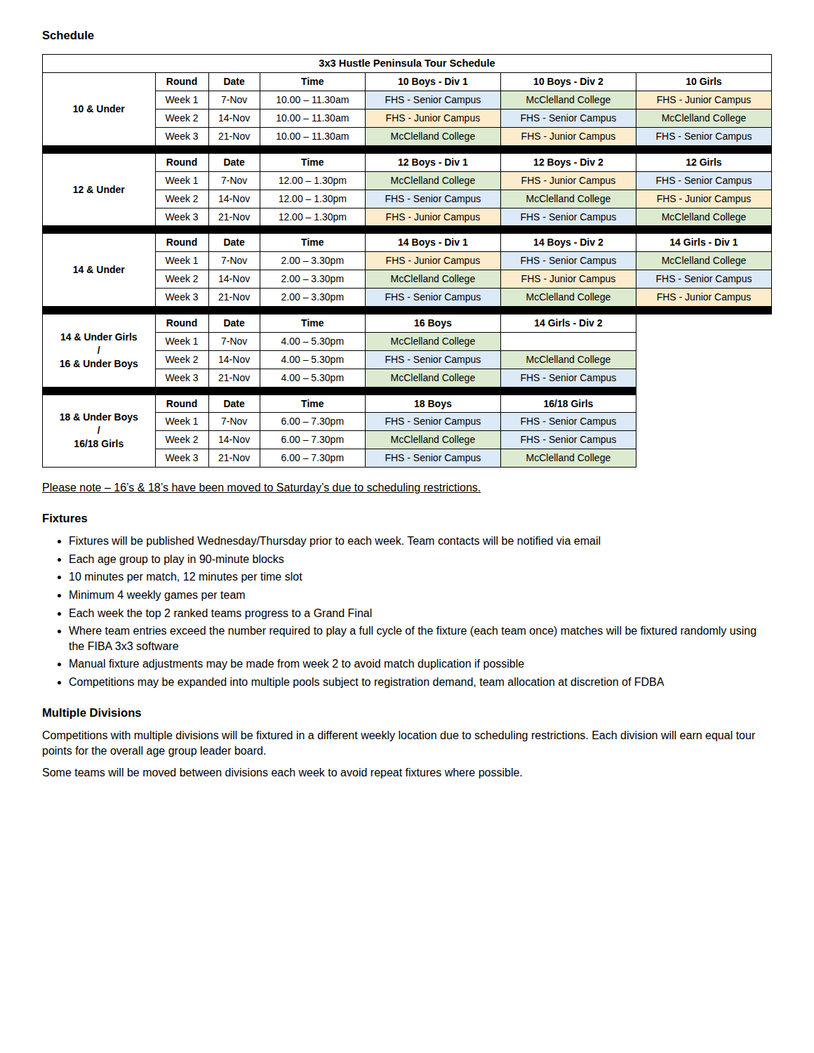Schedule
| 3x3 Hustle Peninsula Tour Schedule |
| --- |
| 10 & Under | Round | Date | Time | 10 Boys - Div 1 | 10 Boys - Div 2 | 10 Girls |
| Week 1 | 7-Nov | 10.00 – 11.30am | FHS - Senior Campus | McClelland College | FHS - Junior Campus |
| Week 2 | 14-Nov | 10.00 – 11.30am | FHS - Junior Campus | FHS - Senior Campus | McClelland College |
| Week 3 | 21-Nov | 10.00 – 11.30am | McClelland College | FHS - Junior Campus | FHS - Senior Campus |
| 12 & Under | Round | Date | Time | 12 Boys - Div 1 | 12 Boys - Div 2 | 12 Girls |
| Week 1 | 7-Nov | 12.00 – 1.30pm | McClelland College | FHS - Junior Campus | FHS - Senior Campus |
| Week 2 | 14-Nov | 12.00 – 1.30pm | FHS - Senior Campus | McClelland College | FHS - Junior Campus |
| Week 3 | 21-Nov | 12.00 – 1.30pm | FHS - Junior Campus | FHS - Senior Campus | McClelland College |
| 14 & Under | Round | Date | Time | 14 Boys - Div 1 | 14 Boys - Div 2 | 14 Girls - Div 1 |
| Week 1 | 7-Nov | 2.00 – 3.30pm | FHS - Junior Campus | FHS - Senior Campus | McClelland College |
| Week 2 | 14-Nov | 2.00 – 3.30pm | McClelland College | FHS - Junior Campus | FHS - Senior Campus |
| Week 3 | 21-Nov | 2.00 – 3.30pm | FHS - Senior Campus | McClelland College | FHS - Junior Campus |
| 14 & Under Girls / 16 & Under Boys | Round | Date | Time | 16 Boys | 14 Girls - Div 2 | |
| Week 1 | 7-Nov | 4.00 – 5.30pm | McClelland College | |
| Week 2 | 14-Nov | 4.00 – 5.30pm | FHS - Senior Campus | McClelland College |
| Week 3 | 21-Nov | 4.00 – 5.30pm | McClelland College | FHS - Senior Campus |
| 18 & Under Boys / 16/18 Girls | Round | Date | Time | 18 Boys | 16/18 Girls | |
| Week 1 | 7-Nov | 6.00 – 7.30pm | FHS - Senior Campus | FHS - Senior Campus |
| Week 2 | 14-Nov | 6.00 – 7.30pm | McClelland College | FHS - Senior Campus |
| Week 3 | 21-Nov | 6.00 – 7.30pm | FHS - Senior Campus | McClelland College |
Please note – 16’s & 18’s have been moved to Saturday’s due to scheduling restrictions.
Fixtures
Fixtures will be published Wednesday/Thursday prior to each week. Team contacts will be notified via email
Each age group to play in 90-minute blocks
10 minutes per match, 12 minutes per time slot
Minimum 4 weekly games per team
Each week the top 2 ranked teams progress to a Grand Final
Where team entries exceed the number required to play a full cycle of the fixture (each team once) matches will be fixtured randomly using the FIBA 3x3 software
Manual fixture adjustments may be made from week 2 to avoid match duplication if possible
Competitions may be expanded into multiple pools subject to registration demand, team allocation at discretion of FDBA
Multiple Divisions
Competitions with multiple divisions will be fixtured in a different weekly location due to scheduling restrictions. Each division will earn equal tour points for the overall age group leader board.
Some teams will be moved between divisions each week to avoid repeat fixtures where possible.